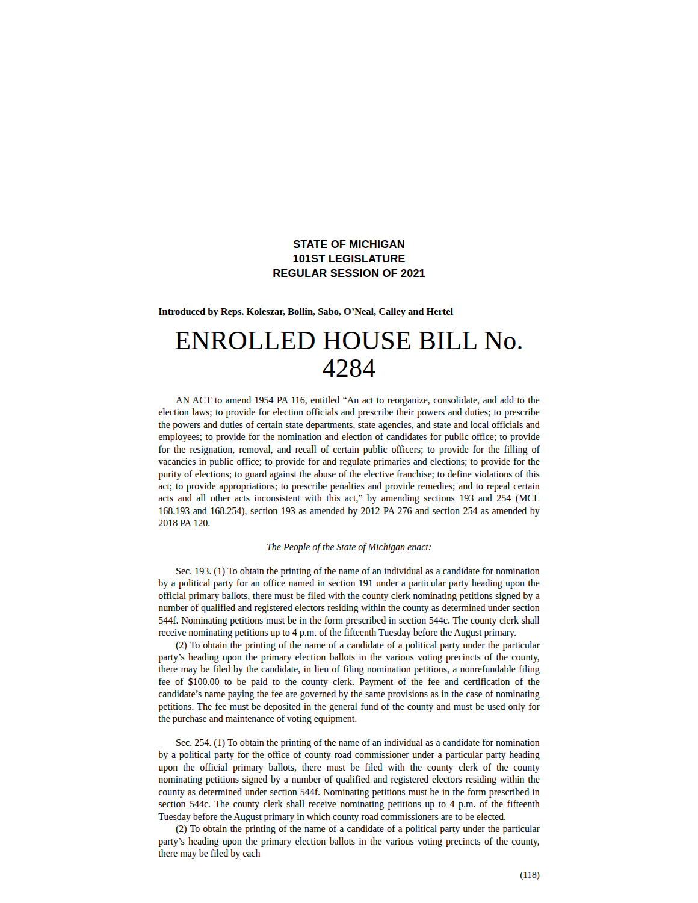STATE OF MICHIGAN
101ST LEGISLATURE
REGULAR SESSION OF 2021
Introduced by Reps. Koleszar, Bollin, Sabo, O’Neal, Calley and Hertel
ENROLLED HOUSE BILL No. 4284
AN ACT to amend 1954 PA 116, entitled “An act to reorganize, consolidate, and add to the election laws; to provide for election officials and prescribe their powers and duties; to prescribe the powers and duties of certain state departments, state agencies, and state and local officials and employees; to provide for the nomination and election of candidates for public office; to provide for the resignation, removal, and recall of certain public officers; to provide for the filling of vacancies in public office; to provide for and regulate primaries and elections; to provide for the purity of elections; to guard against the abuse of the elective franchise; to define violations of this act; to provide appropriations; to prescribe penalties and provide remedies; and to repeal certain acts and all other acts inconsistent with this act,” by amending sections 193 and 254 (MCL 168.193 and 168.254), section 193 as amended by 2012 PA 276 and section 254 as amended by 2018 PA 120.
The People of the State of Michigan enact:
Sec. 193. (1) To obtain the printing of the name of an individual as a candidate for nomination by a political party for an office named in section 191 under a particular party heading upon the official primary ballots, there must be filed with the county clerk nominating petitions signed by a number of qualified and registered electors residing within the county as determined under section 544f. Nominating petitions must be in the form prescribed in section 544c. The county clerk shall receive nominating petitions up to 4 p.m. of the fifteenth Tuesday before the August primary.
(2) To obtain the printing of the name of a candidate of a political party under the particular party’s heading upon the primary election ballots in the various voting precincts of the county, there may be filed by the candidate, in lieu of filing nomination petitions, a nonrefundable filing fee of $100.00 to be paid to the county clerk. Payment of the fee and certification of the candidate’s name paying the fee are governed by the same provisions as in the case of nominating petitions. The fee must be deposited in the general fund of the county and must be used only for the purchase and maintenance of voting equipment.
Sec. 254. (1) To obtain the printing of the name of an individual as a candidate for nomination by a political party for the office of county road commissioner under a particular party heading upon the official primary ballots, there must be filed with the county clerk of the county nominating petitions signed by a number of qualified and registered electors residing within the county as determined under section 544f. Nominating petitions must be in the form prescribed in section 544c. The county clerk shall receive nominating petitions up to 4 p.m. of the fifteenth Tuesday before the August primary in which county road commissioners are to be elected.
(2) To obtain the printing of the name of a candidate of a political party under the particular party’s heading upon the primary election ballots in the various voting precincts of the county, there may be filed by each
(118)